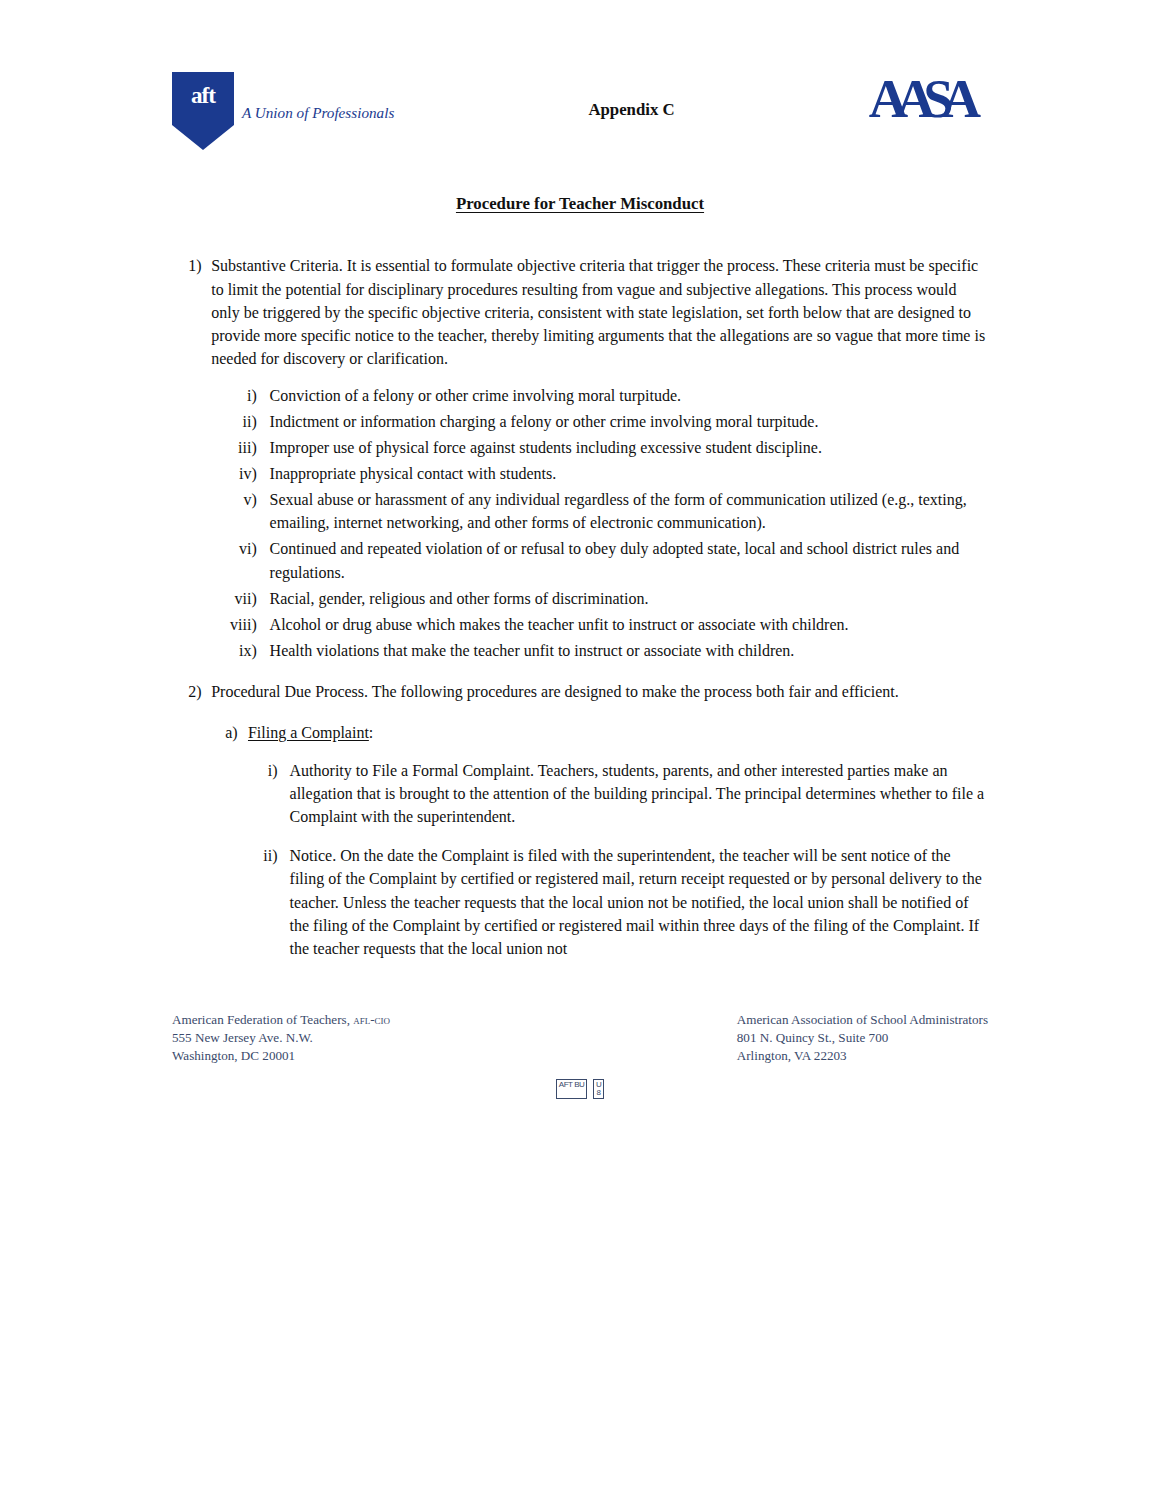aft
A Union of Professionals
Appendix C
AASA
Procedure for Teacher Misconduct
Substantive Criteria. It is essential to formulate objective criteria that trigger the process. These criteria must be specific to limit the potential for disciplinary procedures resulting from vague and subjective allegations. This process would only be triggered by the specific objective criteria, consistent with state legislation, set forth below that are designed to provide more specific notice to the teacher, thereby limiting arguments that the allegations are so vague that more time is needed for discovery or clarification.
Conviction of a felony or other crime involving moral turpitude.
Indictment or information charging a felony or other crime involving moral turpitude.
Improper use of physical force against students including excessive student discipline.
Inappropriate physical contact with students.
Sexual abuse or harassment of any individual regardless of the form of communication utilized (e.g., texting, emailing, internet networking, and other forms of electronic communication).
Continued and repeated violation of or refusal to obey duly adopted state, local and school district rules and regulations.
Racial, gender, religious and other forms of discrimination.
Alcohol or drug abuse which makes the teacher unfit to instruct or associate with children.
Health violations that make the teacher unfit to instruct or associate with children.
Procedural Due Process. The following procedures are designed to make the process both fair and efficient.
Filing a Complaint:
Authority to File a Formal Complaint. Teachers, students, parents, and other interested parties make an allegation that is brought to the attention of the building principal. The principal determines whether to file a Complaint with the superintendent.
Notice. On the date the Complaint is filed with the superintendent, the teacher will be sent notice of the filing of the Complaint by certified or registered mail, return receipt requested or by personal delivery to the teacher. Unless the teacher requests that the local union not be notified, the local union shall be notified of the filing of the Complaint by certified or registered mail within three days of the filing of the Complaint. If the teacher requests that the local union not
American Federation of Teachers, afl-cio
555 New Jersey Ave. N.W.
Washington, DC 20001
American Association of School Administrators
801 N. Quincy St., Suite 700
Arlington, VA 22203
AFT BU U
8